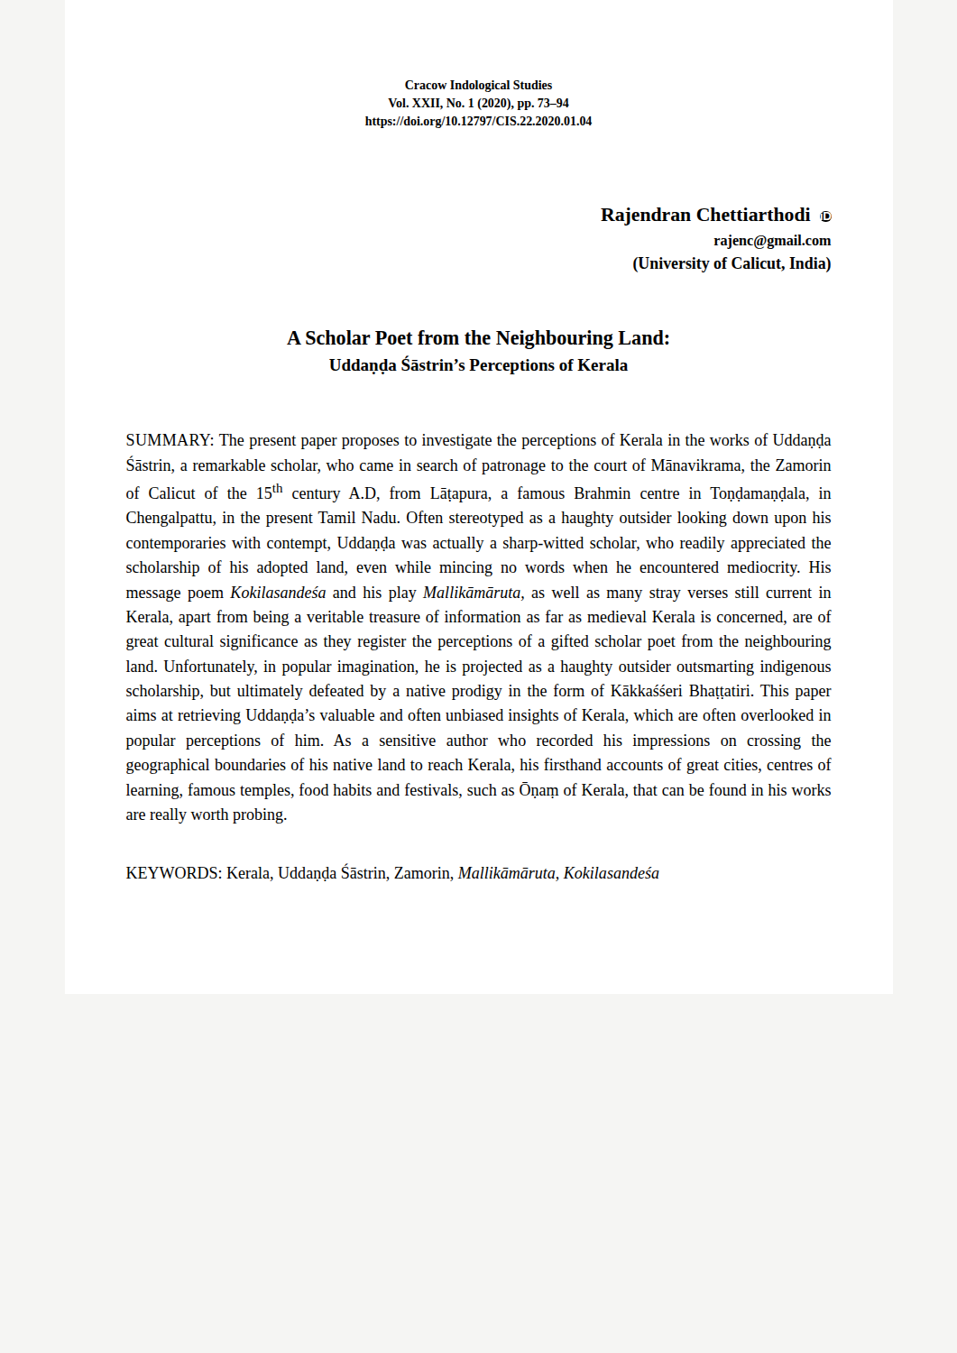Cracow Indological Studies
Vol. XXII, No. 1 (2020), pp. 73–94
https://doi.org/10.12797/CIS.22.2020.01.04
Rajendran Chettiarthodi iD
rajenc@gmail.com
(University of Calicut, India)
A Scholar Poet from the Neighbouring Land: Uddaṇḍa Śāstrin’s Perceptions of Kerala
SUMMARY: The present paper proposes to investigate the perceptions of Kerala in the works of Uddaṇḍa Śāstrin, a remarkable scholar, who came in search of patronage to the court of Mānavikrama, the Zamorin of Calicut of the 15th century A.D, from Lāṭapura, a famous Brahmin centre in Toṇḍamaṇḍala, in Chengalpattu, in the present Tamil Nadu. Often stereotyped as a haughty outsider looking down upon his contemporaries with contempt, Uddaṇḍa was actually a sharp-witted scholar, who readily appreciated the scholarship of his adopted land, even while mincing no words when he encountered mediocrity. His message poem Kokilasandeśa and his play Mallikāmāruta, as well as many stray verses still current in Kerala, apart from being a veritable treasure of information as far as medieval Kerala is concerned, are of great cultural significance as they register the perceptions of a gifted scholar poet from the neighbouring land. Unfortunately, in popular imagination, he is projected as a haughty outsider outsmarting indigenous scholarship, but ultimately defeated by a native prodigy in the form of Kākkaśśeri Bhaṭṭatiri. This paper aims at retrieving Uddaṇḍa’s valuable and often unbiased insights of Kerala, which are often overlooked in popular perceptions of him. As a sensitive author who recorded his impressions on crossing the geographical boundaries of his native land to reach Kerala, his firsthand accounts of great cities, centres of learning, famous temples, food habits and festivals, such as Ōṇaṃ of Kerala, that can be found in his works are really worth probing.
KEYWORDS: Kerala, Uddaṇḍa Śāstrin, Zamorin, Mallikāmāruta, Kokilasandeśa